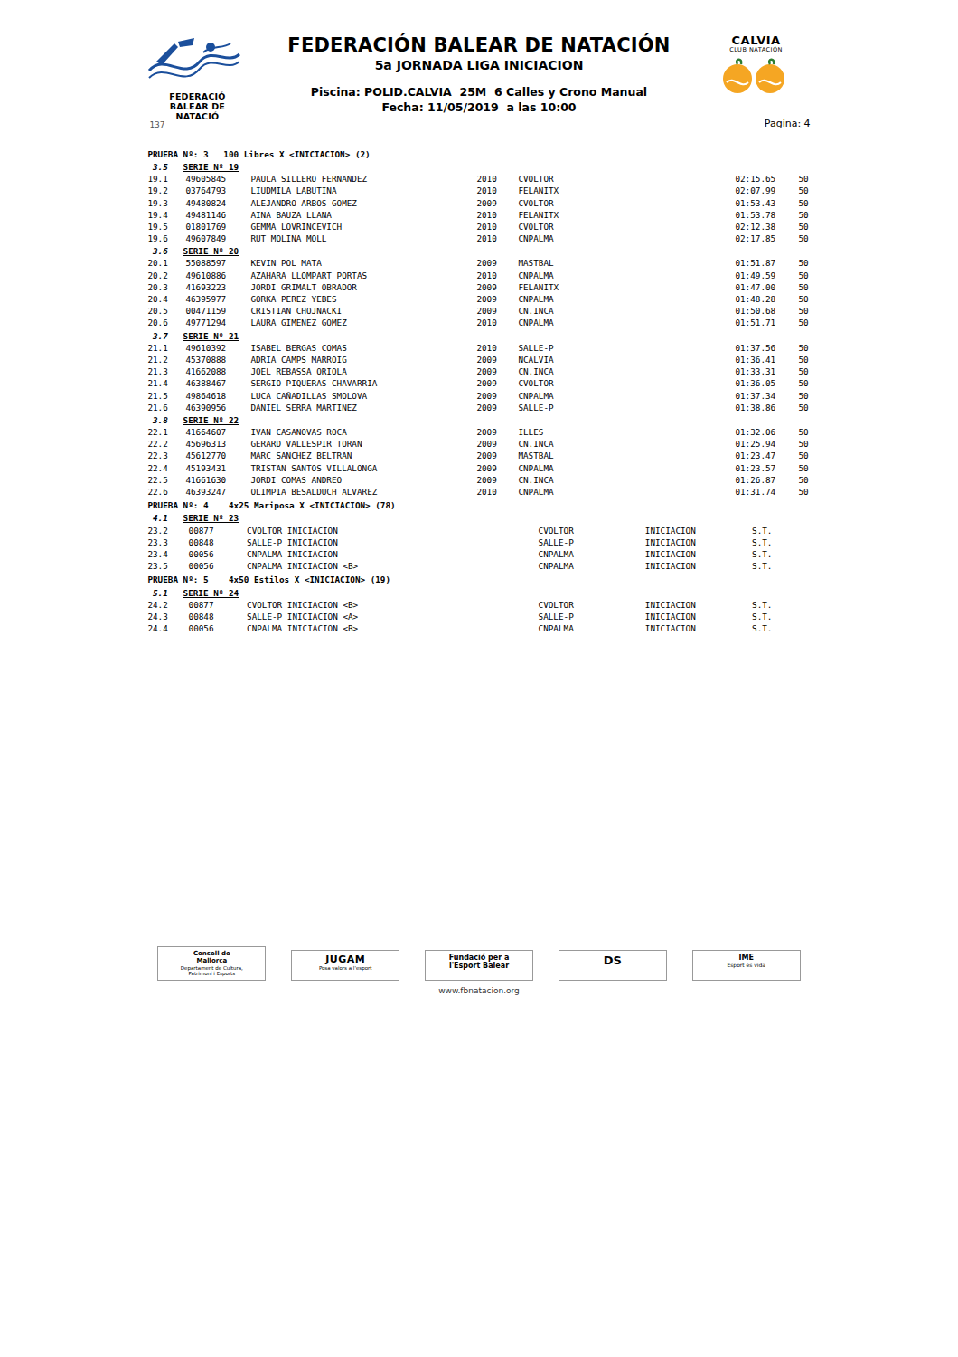FEDERACIÓ
BALEAR DE
NATACIÓ
CALVIA
CLUB NATACIÓN
FEDERACIÓN BALEAR DE NATACIÓN
5a JORNADA LIGA INICIACION
Piscina: POLID.CALVIA 25M 6 Calles y Crono Manual
Fecha: 11/05/2019 a las 10:00
137
Pagina: 4
PRUEBA Nº: 3 100 Libres X <INICIACION> (2)
3.5 SERIE Nº 19
| 19.1 | 49605845 | PAULA SILLERO FERNANDEZ | 2010 | CVOLTOR | | 02:15.65 | 50 |
| 19.2 | 03764793 | LIUDMILA LABUTINA | 2010 | FELANITX | | 02:07.99 | 50 |
| 19.3 | 49480824 | ALEJANDRO ARBOS GOMEZ | 2009 | CVOLTOR | | 01:53.43 | 50 |
| 19.4 | 49481146 | AINA BAUZA LLANA | 2010 | FELANITX | | 01:53.78 | 50 |
| 19.5 | 01801769 | GEMMA LOVRINCEVICH | 2010 | CVOLTOR | | 02:12.38 | 50 |
| 19.6 | 49607849 | RUT MOLINA MOLL | 2010 | CNPALMA | | 02:17.85 | 50 |
3.6 SERIE Nº 20
| 20.1 | 55088597 | KEVIN POL MATA | 2009 | MASTBAL | | 01:51.87 | 50 |
| 20.2 | 49610886 | AZAHARA LLOMPART PORTAS | 2010 | CNPALMA | | 01:49.59 | 50 |
| 20.3 | 41693223 | JORDI GRIMALT OBRADOR | 2009 | FELANITX | | 01:47.00 | 50 |
| 20.4 | 46395977 | GORKA PEREZ YEBES | 2009 | CNPALMA | | 01:48.28 | 50 |
| 20.5 | 00471159 | CRISTIAN CHOJNACKI | 2009 | CN.INCA | | 01:50.68 | 50 |
| 20.6 | 49771294 | LAURA GIMENEZ GOMEZ | 2010 | CNPALMA | | 01:51.71 | 50 |
3.7 SERIE Nº 21
| 21.1 | 49610392 | ISABEL BERGAS COMAS | 2010 | SALLE-P | | 01:37.56 | 50 |
| 21.2 | 45370888 | ADRIA CAMPS MARROIG | 2009 | NCALVIA | | 01:36.41 | 50 |
| 21.3 | 41662088 | JOEL REBASSA ORIOLA | 2009 | CN.INCA | | 01:33.31 | 50 |
| 21.4 | 46388467 | SERGIO PIQUERAS CHAVARRIA | 2009 | CVOLTOR | | 01:36.05 | 50 |
| 21.5 | 49864618 | LUCA CAÑADILLAS SMOLOVA | 2009 | CNPALMA | | 01:37.34 | 50 |
| 21.6 | 46390956 | DANIEL SERRA MARTINEZ | 2009 | SALLE-P | | 01:38.86 | 50 |
3.8 SERIE Nº 22
| 22.1 | 41664607 | IVAN CASANOVAS ROCA | 2009 | ILLES | | 01:32.06 | 50 |
| 22.2 | 45696313 | GERARD VALLESPIR TORAN | 2009 | CN.INCA | | 01:25.94 | 50 |
| 22.3 | 45612770 | MARC SANCHEZ BELTRAN | 2009 | MASTBAL | | 01:23.47 | 50 |
| 22.4 | 45193431 | TRISTAN SANTOS VILLALONGA | 2009 | CNPALMA | | 01:23.57 | 50 |
| 22.5 | 41661630 | JORDI COMAS ANDREO | 2009 | CN.INCA | | 01:26.87 | 50 |
| 22.6 | 46393247 | OLIMPIA BESALDUCH ALVAREZ | 2010 | CNPALMA | | 01:31.74 | 50 |
PRUEBA Nº: 4 4x25 Mariposa X <INICIACION> (78)
4.1 SERIE Nº 23
| 23.2 | 00877 | CVOLTOR INICIACION | CVOLTOR | INICIACION | S.T. |
| 23.3 | 00848 | SALLE-P INICIACION | SALLE-P | INICIACION | S.T. |
| 23.4 | 00056 | CNPALMA INICIACION | CNPALMA | INICIACION | S.T. |
| 23.5 | 00056 | CNPALMA INICIACION <B> | CNPALMA | INICIACION | S.T. |
PRUEBA Nº: 5 4x50 Estilos X <INICIACION> (19)
5.1 SERIE Nº 24
| 24.2 | 00877 | CVOLTOR INICIACION <B> | CVOLTOR | INICIACION | S.T. |
| 24.3 | 00848 | SALLE-P INICIACION <A> | SALLE-P | INICIACION | S.T. |
| 24.4 | 00056 | CNPALMA INICIACION <B> | CNPALMA | INICIACION | S.T. |
Consell de
Mallorca
Departament de Cultura,
Patrimoni i Esports
JUGAM
Posa valors a l'esport
Fundació per a
l'Esport Balear
DS
IME
Esport és vida
www.fbnatacion.org